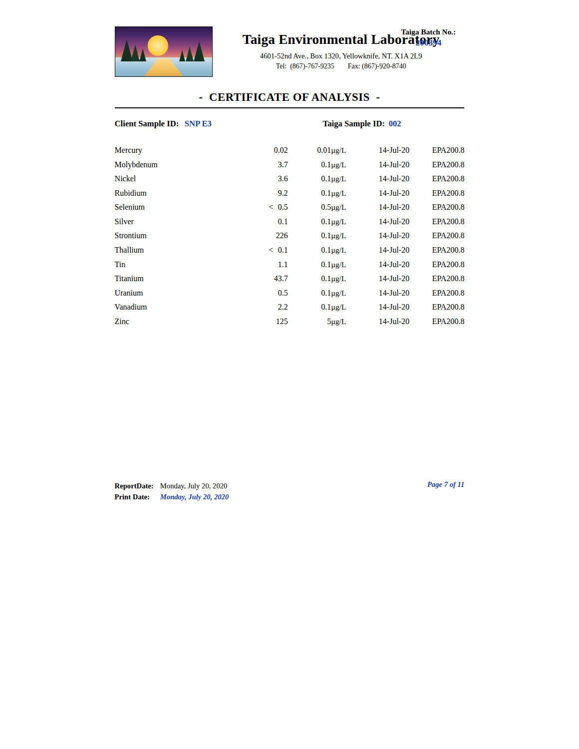Taiga Environmental Laboratory
4601-52nd Ave., Box 1320, Yellowknife, NT. X1A 2L9
Tel: (867)-767-9235 Fax: (867)-920-8740
Taiga Batch No.:
200394
- CERTIFICATE OF ANALYSIS -
Client Sample ID:SNP E3
Taiga Sample ID:002
| Mercury | 0.02 | 0.01 | µg/L | 14-Jul-20 | EPA200.8 |
| Molybdenum | 3.7 | 0.1 | µg/L | 14-Jul-20 | EPA200.8 |
| Nickel | 3.6 | 0.1 | µg/L | 14-Jul-20 | EPA200.8 |
| Rubidium | 9.2 | 0.1 | µg/L | 14-Jul-20 | EPA200.8 |
| Selenium | < 0.5 | 0.5 | µg/L | 14-Jul-20 | EPA200.8 |
| Silver | 0.1 | 0.1 | µg/L | 14-Jul-20 | EPA200.8 |
| Strontium | 226 | 0.1 | µg/L | 14-Jul-20 | EPA200.8 |
| Thallium | < 0.1 | 0.1 | µg/L | 14-Jul-20 | EPA200.8 |
| Tin | 1.1 | 0.1 | µg/L | 14-Jul-20 | EPA200.8 |
| Titanium | 43.7 | 0.1 | µg/L | 14-Jul-20 | EPA200.8 |
| Uranium | 0.5 | 0.1 | µg/L | 14-Jul-20 | EPA200.8 |
| Vanadium | 2.2 | 0.1 | µg/L | 14-Jul-20 | EPA200.8 |
| Zinc | 125 | 5 | µg/L | 14-Jul-20 | EPA200.8 |
ReportDate: Monday, July 20, 2020
Print Date: Monday, July 20, 2020
Page 7 of 11